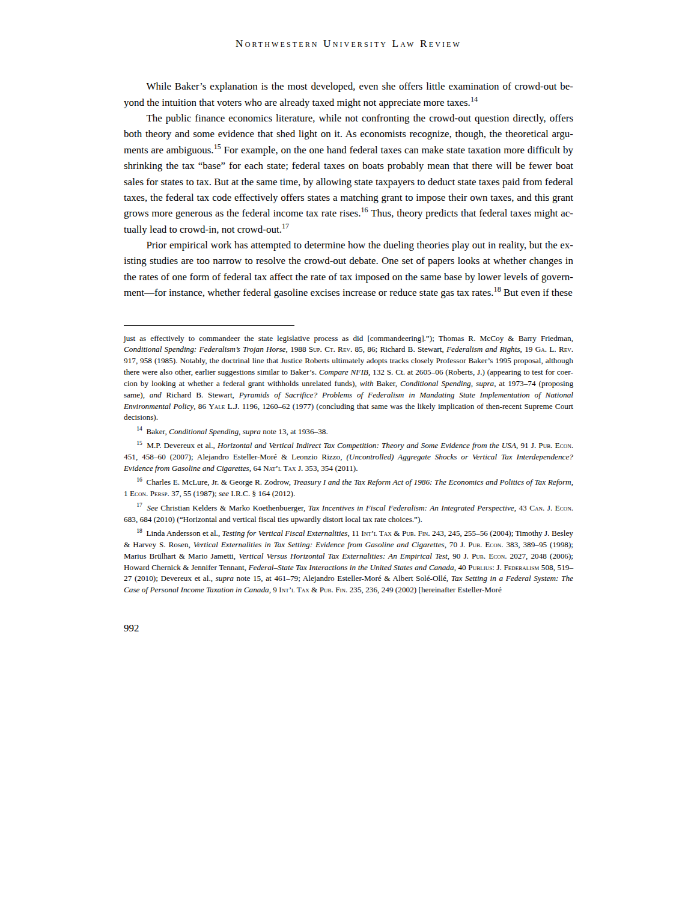Northwestern University Law Review
While Baker’s explanation is the most developed, even she offers little examination of crowd-out beyond the intuition that voters who are already taxed might not appreciate more taxes.14
The public finance economics literature, while not confronting the crowd-out question directly, offers both theory and some evidence that shed light on it. As economists recognize, though, the theoretical arguments are ambiguous.15 For example, on the one hand federal taxes can make state taxation more difficult by shrinking the tax “base” for each state; federal taxes on boats probably mean that there will be fewer boat sales for states to tax. But at the same time, by allowing state taxpayers to deduct state taxes paid from federal taxes, the federal tax code effectively offers states a matching grant to impose their own taxes, and this grant grows more generous as the federal income tax rate rises.16 Thus, theory predicts that federal taxes might actually lead to crowd-in, not crowd-out.17
Prior empirical work has attempted to determine how the dueling theories play out in reality, but the existing studies are too narrow to resolve the crowd-out debate. One set of papers looks at whether changes in the rates of one form of federal tax affect the rate of tax imposed on the same base by lower levels of government—for instance, whether federal gasoline excises increase or reduce state gas tax rates.18 But even if these
just as effectively to commandeer the state legislative process as did [commandeering].”); Thomas R. McCoy & Barry Friedman, Conditional Spending: Federalism’s Trojan Horse, 1988 Sup. Ct. Rev. 85, 86; Richard B. Stewart, Federalism and Rights, 19 Ga. L. Rev. 917, 958 (1985). Notably, the doctrinal line that Justice Roberts ultimately adopts tracks closely Professor Baker’s 1995 proposal, although there were also other, earlier suggestions similar to Baker’s. Compare NFIB, 132 S. Ct. at 2605–06 (Roberts, J.) (appearing to test for coercion by looking at whether a federal grant withholds unrelated funds), with Baker, Conditional Spending, supra, at 1973–74 (proposing same), and Richard B. Stewart, Pyramids of Sacrifice? Problems of Federalism in Mandating State Implementation of National Environmental Policy, 86 Yale L.J. 1196, 1260–62 (1977) (concluding that same was the likely implication of then-recent Supreme Court decisions).
14 Baker, Conditional Spending, supra note 13, at 1936–38.
15 M.P. Devereux et al., Horizontal and Vertical Indirect Tax Competition: Theory and Some Evidence from the USA, 91 J. Pub. Econ. 451, 458–60 (2007); Alejandro Esteller-Moré & Leonzio Rizzo, (Uncontrolled) Aggregate Shocks or Vertical Tax Interdependence? Evidence from Gasoline and Cigarettes, 64 Nat’l Tax J. 353, 354 (2011).
16 Charles E. McLure, Jr. & George R. Zodrow, Treasury I and the Tax Reform Act of 1986: The Economics and Politics of Tax Reform, 1 Econ. Persp. 37, 55 (1987); see I.R.C. § 164 (2012).
17 See Christian Kelders & Marko Koethenbuerger, Tax Incentives in Fiscal Federalism: An Integrated Perspective, 43 Can. J. Econ. 683, 684 (2010) (“Horizontal and vertical fiscal ties upwardly distort local tax rate choices.”).
18 Linda Andersson et al., Testing for Vertical Fiscal Externalities, 11 Int’l Tax & Pub. Fin. 243, 245, 255–56 (2004); Timothy J. Besley & Harvey S. Rosen, Vertical Externalities in Tax Setting: Evidence from Gasoline and Cigarettes, 70 J. Pub. Econ. 383, 389–95 (1998); Marius Brülhart & Mario Jametti, Vertical Versus Horizontal Tax Externalities: An Empirical Test, 90 J. Pub. Econ. 2027, 2048 (2006); Howard Chernick & Jennifer Tennant, Federal–State Tax Interactions in the United States and Canada, 40 Publius: J. Federalism 508, 519–27 (2010); Devereux et al., supra note 15, at 461–79; Alejandro Esteller-Moré & Albert Solé-Ollé, Tax Setting in a Federal System: The Case of Personal Income Taxation in Canada, 9 Int’l Tax & Pub. Fin. 235, 236, 249 (2002) [hereinafter Esteller-Moré
992